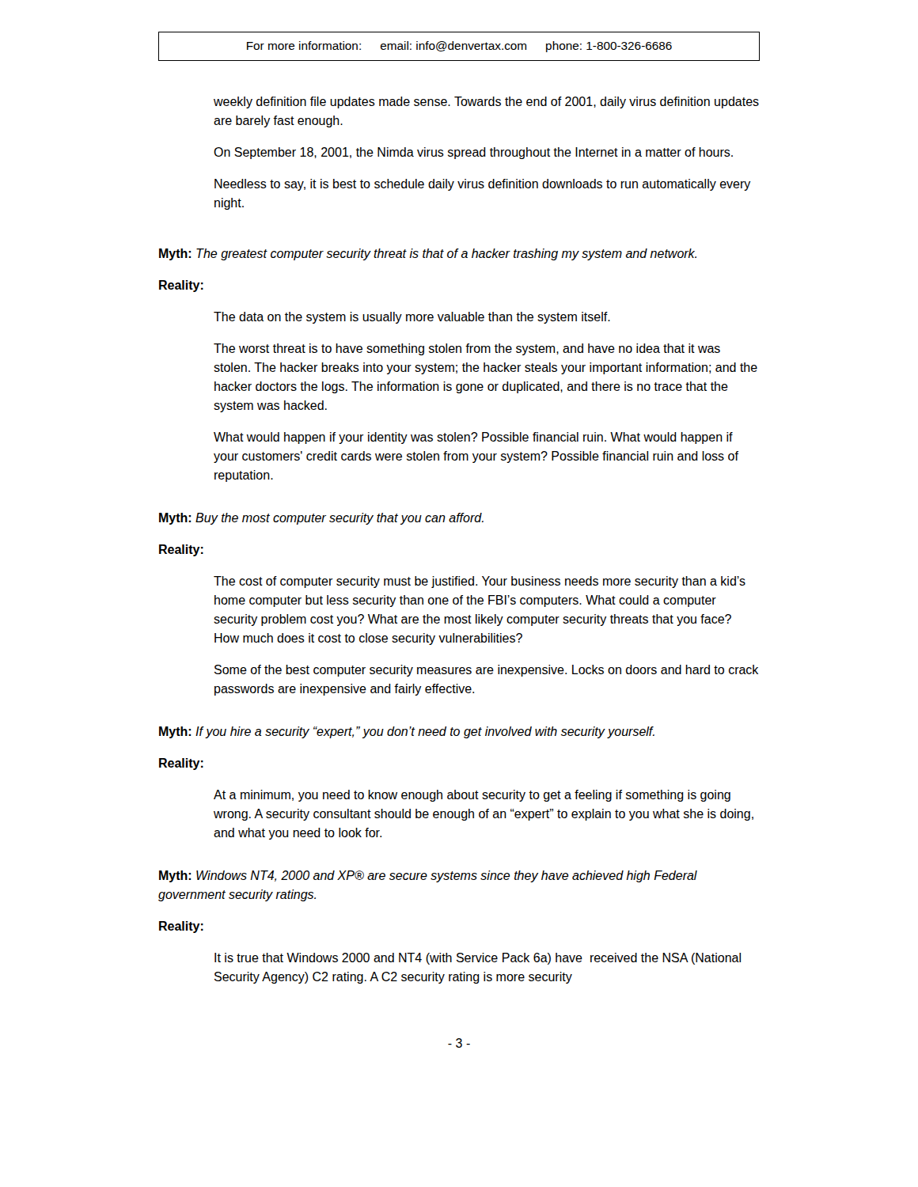For more information: email: info@denvertax.com phone: 1-800-326-6686
weekly definition file updates made sense. Towards the end of 2001, daily virus definition updates are barely fast enough.
On September 18, 2001, the Nimda virus spread throughout the Internet in a matter of hours.
Needless to say, it is best to schedule daily virus definition downloads to run automatically every night.
Myth: The greatest computer security threat is that of a hacker trashing my system and network.
Reality:
The data on the system is usually more valuable than the system itself.
The worst threat is to have something stolen from the system, and have no idea that it was stolen. The hacker breaks into your system; the hacker steals your important information; and the hacker doctors the logs. The information is gone or duplicated, and there is no trace that the system was hacked.
What would happen if your identity was stolen? Possible financial ruin. What would happen if your customers' credit cards were stolen from your system? Possible financial ruin and loss of reputation.
Myth: Buy the most computer security that you can afford.
Reality:
The cost of computer security must be justified. Your business needs more security than a kid’s home computer but less security than one of the FBI’s computers. What could a computer security problem cost you? What are the most likely computer security threats that you face? How much does it cost to close security vulnerabilities?
Some of the best computer security measures are inexpensive. Locks on doors and hard to crack passwords are inexpensive and fairly effective.
Myth: If you hire a security “expert,” you don’t need to get involved with security yourself.
Reality:
At a minimum, you need to know enough about security to get a feeling if something is going wrong. A security consultant should be enough of an “expert” to explain to you what she is doing, and what you need to look for.
Myth: Windows NT4, 2000 and XP® are secure systems since they have achieved high Federal government security ratings.
Reality:
It is true that Windows 2000 and NT4 (with Service Pack 6a) have received the NSA (National Security Agency) C2 rating. A C2 security rating is more security
- 3 -